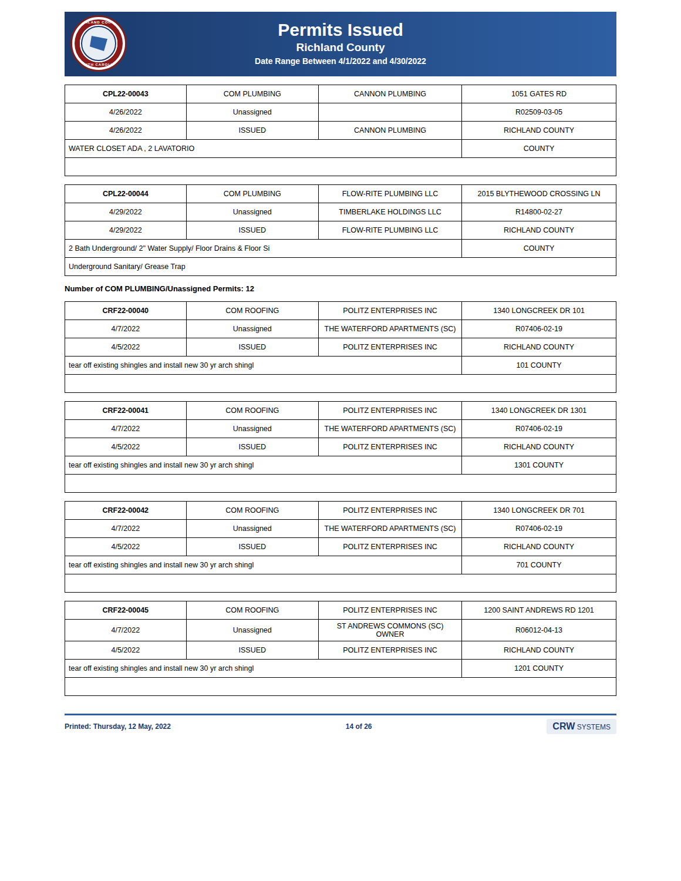RICHLAND COUNTY
SOUTH CAROLINA
Permits Issued
Richland County
Date Range Between 4/1/2022 and 4/30/2022
| CPL22-00043 | COM PLUMBING | CANNON PLUMBING | 1051 GATES RD |
| 4/26/2022 | Unassigned | | R02509-03-05 |
| 4/26/2022 | ISSUED | CANNON PLUMBING | RICHLAND COUNTY |
| WATER CLOSET ADA , 2 LAVATORIO | COUNTY |
| CPL22-00044 | COM PLUMBING | FLOW-RITE PLUMBING LLC | 2015 BLYTHEWOOD CROSSING LN |
| 4/29/2022 | Unassigned | TIMBERLAKE HOLDINGS LLC | R14800-02-27 |
| 4/29/2022 | ISSUED | FLOW-RITE PLUMBING LLC | RICHLAND COUNTY |
| 2 Bath Underground/ 2" Water Supply/ Floor Drains & Floor Si | COUNTY |
| Underground Sanitary/ Grease Trap |
Number of COM PLUMBING/Unassigned Permits: 12
| CRF22-00040 | COM ROOFING | POLITZ ENTERPRISES INC | 1340 LONGCREEK DR 101 |
| 4/7/2022 | Unassigned | THE WATERFORD APARTMENTS (SC) | R07406-02-19 |
| 4/5/2022 | ISSUED | POLITZ ENTERPRISES INC | RICHLAND COUNTY |
| tear off existing shingles and install new 30 yr arch shingl | 101 COUNTY |
| CRF22-00041 | COM ROOFING | POLITZ ENTERPRISES INC | 1340 LONGCREEK DR 1301 |
| 4/7/2022 | Unassigned | THE WATERFORD APARTMENTS (SC) | R07406-02-19 |
| 4/5/2022 | ISSUED | POLITZ ENTERPRISES INC | RICHLAND COUNTY |
| tear off existing shingles and install new 30 yr arch shingl | 1301 COUNTY |
| CRF22-00042 | COM ROOFING | POLITZ ENTERPRISES INC | 1340 LONGCREEK DR 701 |
| 4/7/2022 | Unassigned | THE WATERFORD APARTMENTS (SC) | R07406-02-19 |
| 4/5/2022 | ISSUED | POLITZ ENTERPRISES INC | RICHLAND COUNTY |
| tear off existing shingles and install new 30 yr arch shingl | 701 COUNTY |
| CRF22-00045 | COM ROOFING | POLITZ ENTERPRISES INC | 1200 SAINT ANDREWS RD 1201 |
| 4/7/2022 | Unassigned | ST ANDREWS COMMONS (SC) OWNER | R06012-04-13 |
| 4/5/2022 | ISSUED | POLITZ ENTERPRISES INC | RICHLAND COUNTY |
| tear off existing shingles and install new 30 yr arch shingl | 1201 COUNTY |
Printed: Thursday, 12 May, 2022
14 of 26
CRW SYSTEMS